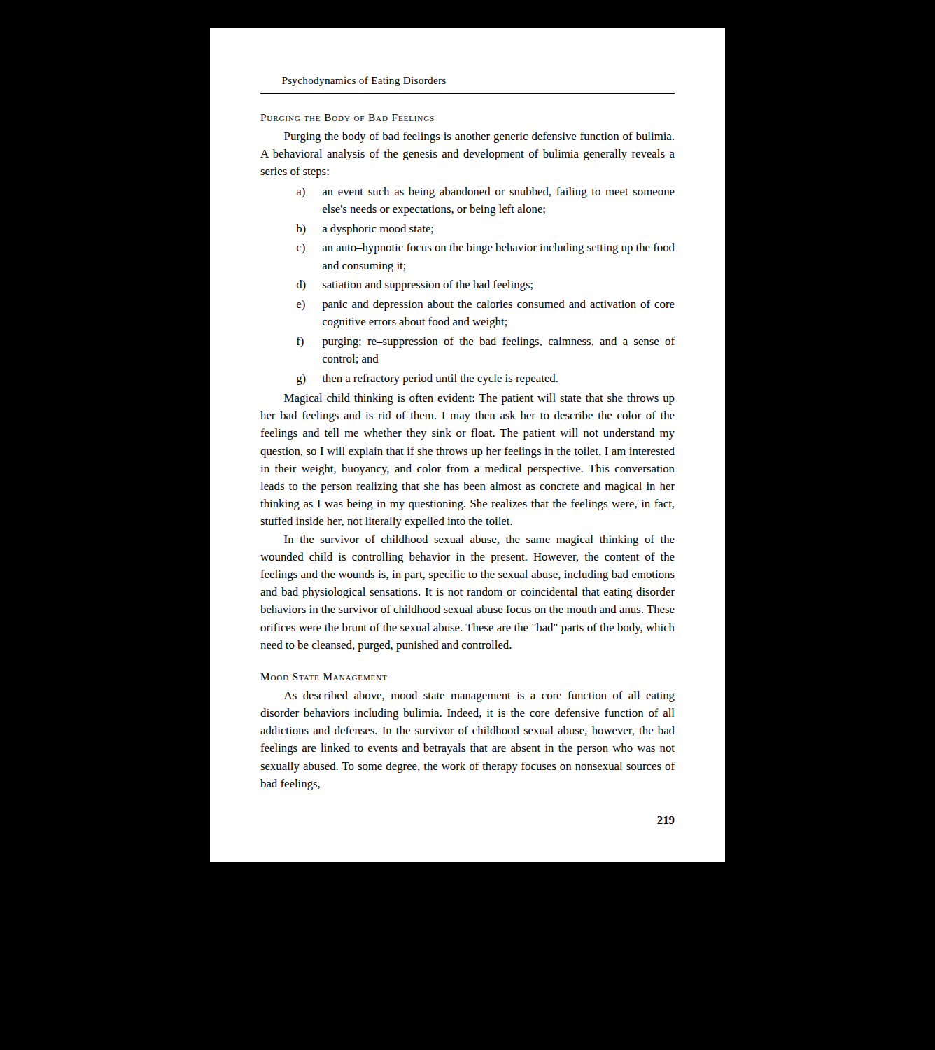Psychodynamics of Eating Disorders
Purging the Body of Bad Feelings
Purging the body of bad feelings is another generic defensive function of bulimia. A behavioral analysis of the genesis and development of bulimia generally reveals a series of steps:
an event such as being abandoned or snubbed, failing to meet someone else's needs or expectations, or being left alone;
a dysphoric mood state;
an auto–hypnotic focus on the binge behavior including setting up the food and consuming it;
satiation and suppression of the bad feelings;
panic and depression about the calories consumed and activation of core cognitive errors about food and weight;
purging; re–suppression of the bad feelings, calmness, and a sense of control; and
then a refractory period until the cycle is repeated.
Magical child thinking is often evident: The patient will state that she throws up her bad feelings and is rid of them. I may then ask her to describe the color of the feelings and tell me whether they sink or float. The patient will not understand my question, so I will explain that if she throws up her feelings in the toilet, I am interested in their weight, buoyancy, and color from a medical perspective. This conversation leads to the person realizing that she has been almost as concrete and magical in her thinking as I was being in my questioning. She realizes that the feelings were, in fact, stuffed inside her, not literally expelled into the toilet.
In the survivor of childhood sexual abuse, the same magical thinking of the wounded child is controlling behavior in the present. However, the content of the feelings and the wounds is, in part, specific to the sexual abuse, including bad emotions and bad physiological sensations. It is not random or coincidental that eating disorder behaviors in the survivor of childhood sexual abuse focus on the mouth and anus. These orifices were the brunt of the sexual abuse. These are the "bad" parts of the body, which need to be cleansed, purged, punished and controlled.
Mood State Management
As described above, mood state management is a core function of all eating disorder behaviors including bulimia. Indeed, it is the core defensive function of all addictions and defenses. In the survivor of childhood sexual abuse, however, the bad feelings are linked to events and betrayals that are absent in the person who was not sexually abused. To some degree, the work of therapy focuses on nonsexual sources of bad feelings,
219